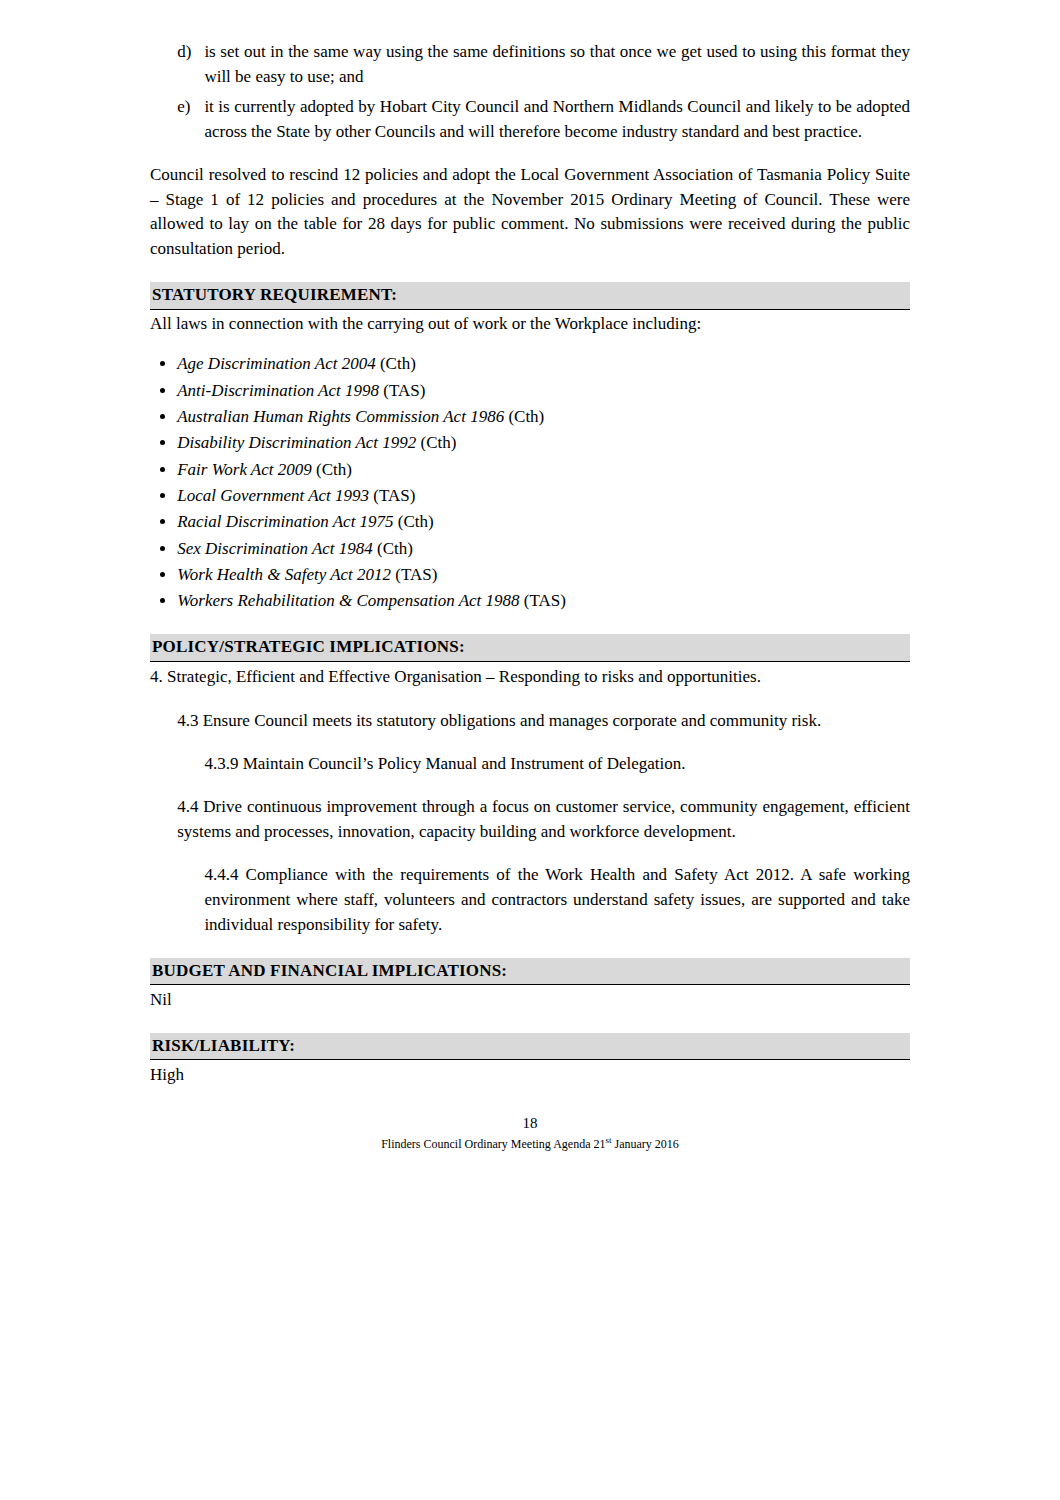d) is set out in the same way using the same definitions so that once we get used to using this format they will be easy to use; and
e) it is currently adopted by Hobart City Council and Northern Midlands Council and likely to be adopted across the State by other Councils and will therefore become industry standard and best practice.
Council resolved to rescind 12 policies and adopt the Local Government Association of Tasmania Policy Suite – Stage 1 of 12 policies and procedures at the November 2015 Ordinary Meeting of Council. These were allowed to lay on the table for 28 days for public comment. No submissions were received during the public consultation period.
STATUTORY REQUIREMENT:
All laws in connection with the carrying out of work or the Workplace including:
Age Discrimination Act 2004 (Cth)
Anti-Discrimination Act 1998 (TAS)
Australian Human Rights Commission Act 1986 (Cth)
Disability Discrimination Act 1992 (Cth)
Fair Work Act 2009 (Cth)
Local Government Act 1993 (TAS)
Racial Discrimination Act 1975 (Cth)
Sex Discrimination Act 1984 (Cth)
Work Health & Safety Act 2012 (TAS)
Workers Rehabilitation & Compensation Act 1988 (TAS)
POLICY/STRATEGIC IMPLICATIONS:
4. Strategic, Efficient and Effective Organisation – Responding to risks and opportunities.
4.3 Ensure Council meets its statutory obligations and manages corporate and community risk.
4.3.9 Maintain Council’s Policy Manual and Instrument of Delegation.
4.4 Drive continuous improvement through a focus on customer service, community engagement, efficient systems and processes, innovation, capacity building and workforce development.
4.4.4 Compliance with the requirements of the Work Health and Safety Act 2012. A safe working environment where staff, volunteers and contractors understand safety issues, are supported and take individual responsibility for safety.
BUDGET AND FINANCIAL IMPLICATIONS:
Nil
RISK/LIABILITY:
High
18
Flinders Council Ordinary Meeting Agenda 21st January 2016